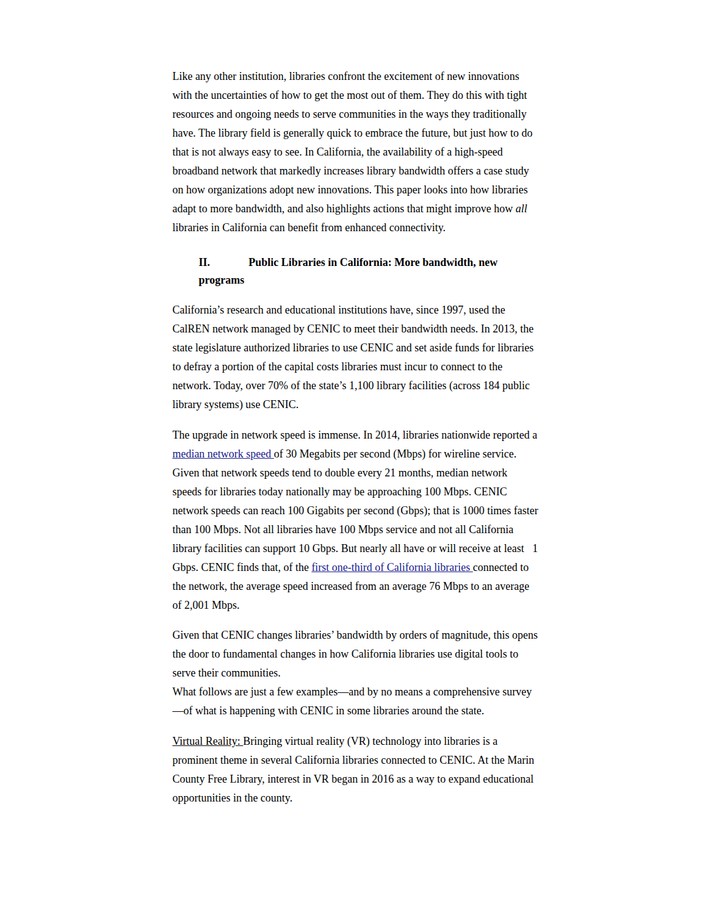Like any other institution, libraries confront the excitement of new innovations with the uncertainties of how to get the most out of them. They do this with tight resources and ongoing needs to serve communities in the ways they traditionally have. The library field is generally quick to embrace the future, but just how to do that is not always easy to see. In California, the availability of a high-speed broadband network that markedly increases library bandwidth offers a case study on how organizations adopt new innovations. This paper looks into how libraries adapt to more bandwidth, and also highlights actions that might improve how all libraries in California can benefit from enhanced connectivity.
II. Public Libraries in California: More bandwidth, new programs
California’s research and educational institutions have, since 1997, used the CalREN network managed by CENIC to meet their bandwidth needs. In 2013, the state legislature authorized libraries to use CENIC and set aside funds for libraries to defray a portion of the capital costs libraries must incur to connect to the network. Today, over 70% of the state’s 1,100 library facilities (across 184 public library systems) use CENIC.
The upgrade in network speed is immense. In 2014, libraries nationwide reported a median network speed of 30 Megabits per second (Mbps) for wireline service. Given that network speeds tend to double every 21 months, median network speeds for libraries today nationally may be approaching 100 Mbps. CENIC network speeds can reach 100 Gigabits per second (Gbps); that is 1000 times faster than 100 Mbps. Not all libraries have 100 Mbps service and not all California library facilities can support 10 Gbps. But nearly all have or will receive at least 1 Gbps. CENIC finds that, of the first one-third of California libraries connected to the network, the average speed increased from an average 76 Mbps to an average of 2,001 Mbps.
Given that CENIC changes libraries’ bandwidth by orders of magnitude, this opens the door to fundamental changes in how California libraries use digital tools to serve their communities.
What follows are just a few examples—and by no means a comprehensive survey—of what is happening with CENIC in some libraries around the state.
Virtual Reality: Bringing virtual reality (VR) technology into libraries is a prominent theme in several California libraries connected to CENIC. At the Marin County Free Library, interest in VR began in 2016 as a way to expand educational opportunities in the county.